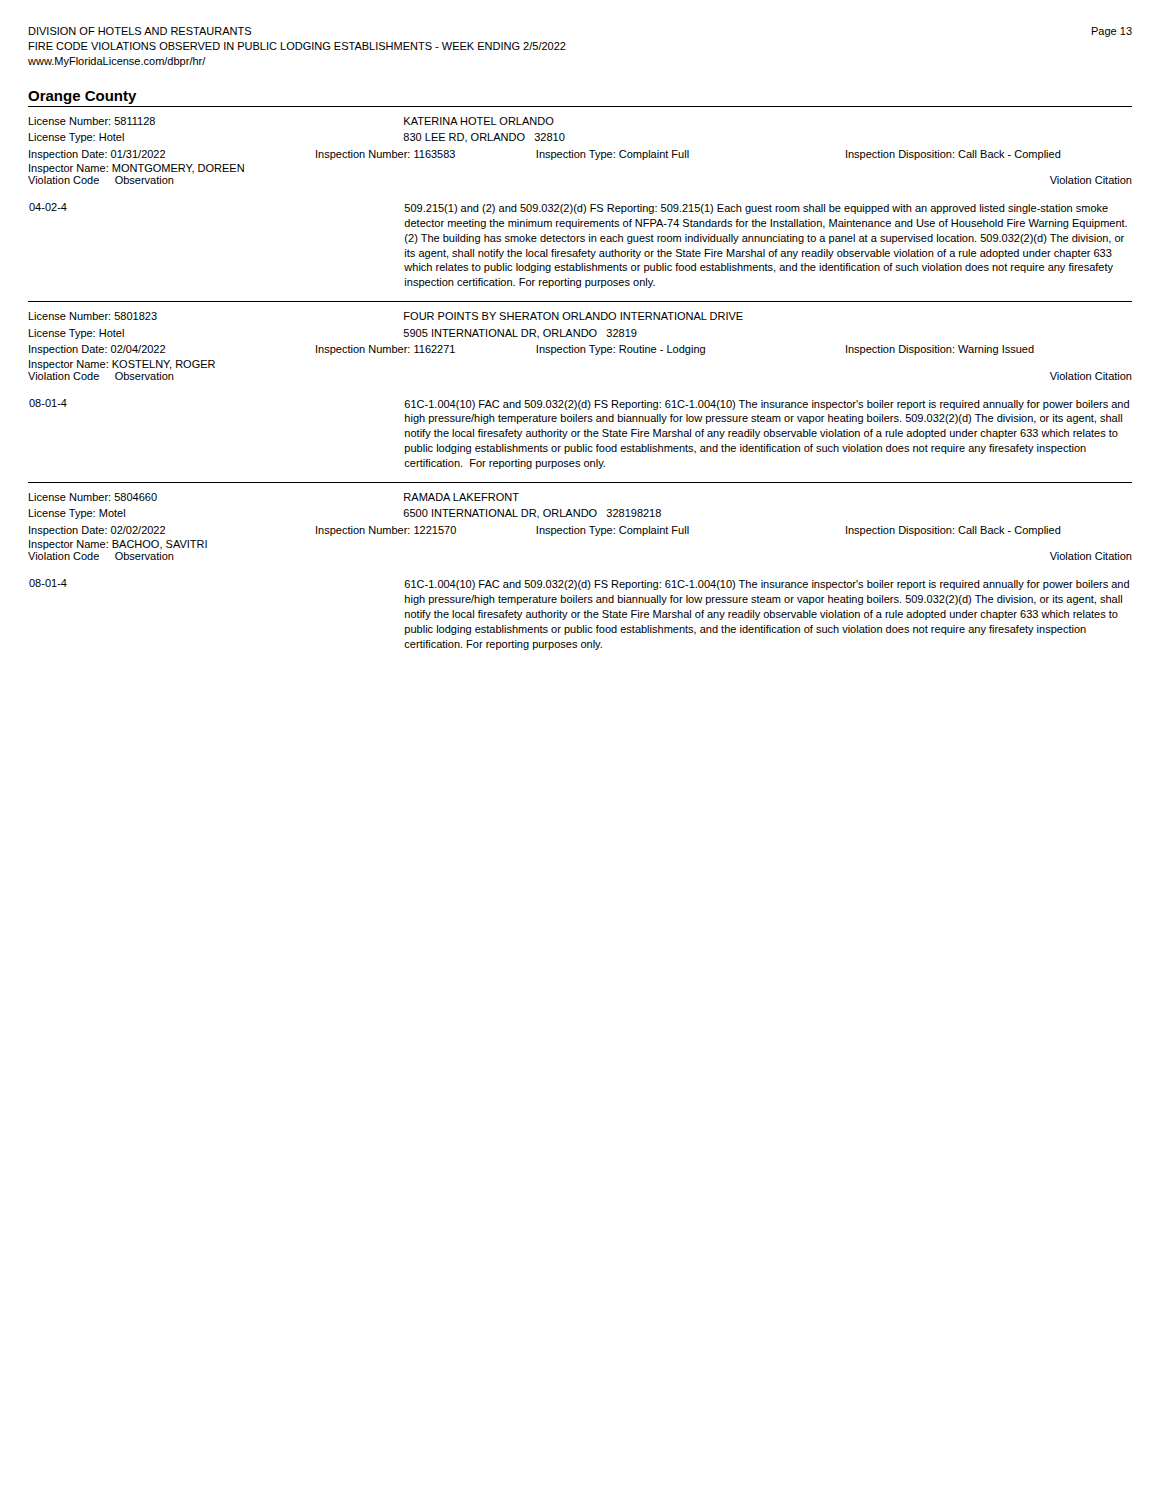Page 13
DIVISION OF HOTELS AND RESTAURANTS
FIRE CODE VIOLATIONS OBSERVED IN PUBLIC LODGING ESTABLISHMENTS - WEEK ENDING 2/5/2022
www.MyFloridaLicense.com/dbpr/hr/
Orange County
| License Number: 5811128 | KATERINA HOTEL ORLANDO |
| License Type: Hotel | 830 LEE RD, ORLANDO 32810 |
| Inspection Date: 01/31/2022 | Inspection Number: 1163583 | Inspection Type: Complaint Full | Inspection Disposition: Call Back - Complied |
| Inspector Name: MONTGOMERY, DOREEN | |
| Violation Code Observation | Violation Citation |
| 04-02-4 | 509.215(1) and (2) and 509.032(2)(d) FS Reporting: 509.215(1) Each guest room shall be equipped with an approved listed single-station smoke detector meeting the minimum requirements of NFPA-74 Standards for the Installation, Maintenance and Use of Household Fire Warning Equipment. (2) The building has smoke detectors in each guest room individually annunciating to a panel at a supervised location. 509.032(2)(d) The division, or its agent, shall notify the local firesafety authority or the State Fire Marshal of any readily observable violation of a rule adopted under chapter 633 which relates to public lodging establishments or public food establishments, and the identification of such violation does not require any firesafety inspection certification. For reporting purposes only. |
| License Number: 5801823 | FOUR POINTS BY SHERATON ORLANDO INTERNATIONAL DRIVE |
| License Type: Hotel | 5905 INTERNATIONAL DR, ORLANDO 32819 |
| Inspection Date: 02/04/2022 | Inspection Number: 1162271 | Inspection Type: Routine - Lodging | Inspection Disposition: Warning Issued |
| Inspector Name: KOSTELNY, ROGER | |
| Violation Code Observation | Violation Citation |
| 08-01-4 | 61C-1.004(10) FAC and 509.032(2)(d) FS Reporting: 61C-1.004(10) The insurance inspector's boiler report is required annually for power boilers and high pressure/high temperature boilers and biannually for low pressure steam or vapor heating boilers. 509.032(2)(d) The division, or its agent, shall notify the local firesafety authority or the State Fire Marshal of any readily observable violation of a rule adopted under chapter 633 which relates to public lodging establishments or public food establishments, and the identification of such violation does not require any firesafety inspection certification. For reporting purposes only. |
| License Number: 5804660 | RAMADA LAKEFRONT |
| License Type: Motel | 6500 INTERNATIONAL DR, ORLANDO 328198218 |
| Inspection Date: 02/02/2022 | Inspection Number: 1221570 | Inspection Type: Complaint Full | Inspection Disposition: Call Back - Complied |
| Inspector Name: BACHOO, SAVITRI | |
| Violation Code Observation | Violation Citation |
| 08-01-4 | 61C-1.004(10) FAC and 509.032(2)(d) FS Reporting: 61C-1.004(10) The insurance inspector's boiler report is required annually for power boilers and high pressure/high temperature boilers and biannually for low pressure steam or vapor heating boilers. 509.032(2)(d) The division, or its agent, shall notify the local firesafety authority or the State Fire Marshal of any readily observable violation of a rule adopted under chapter 633 which relates to public lodging establishments or public food establishments, and the identification of such violation does not require any firesafety inspection certification. For reporting purposes only. |